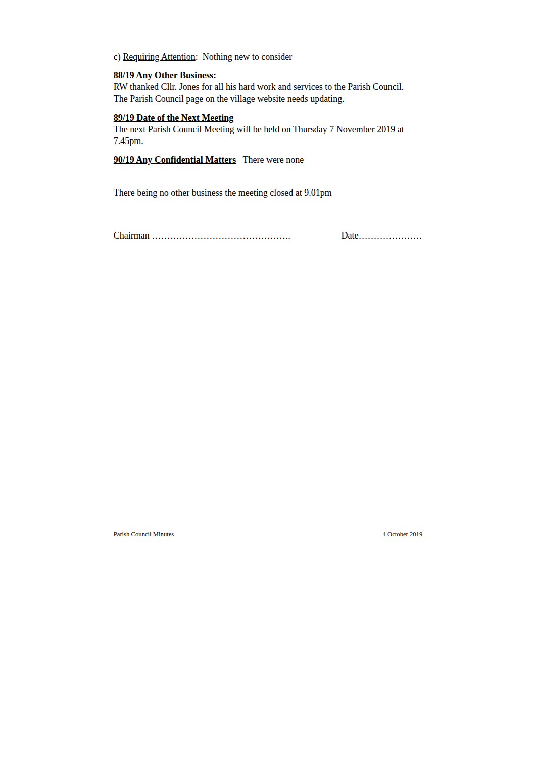c) Requiring Attention: Nothing new to consider
88/19 Any Other Business:
RW thanked Cllr. Jones for all his hard work and services to the Parish Council.
The Parish Council page on the village website needs updating.
89/19 Date of the Next Meeting
The next Parish Council Meeting will be held on Thursday 7 November 2019 at 7.45pm.
90/19 Any Confidential Matters There were none
There being no other business the meeting closed at 9.01pm
Chairman ……………………………………….
Date…………………
Parish Council Minutes 4 October 2019